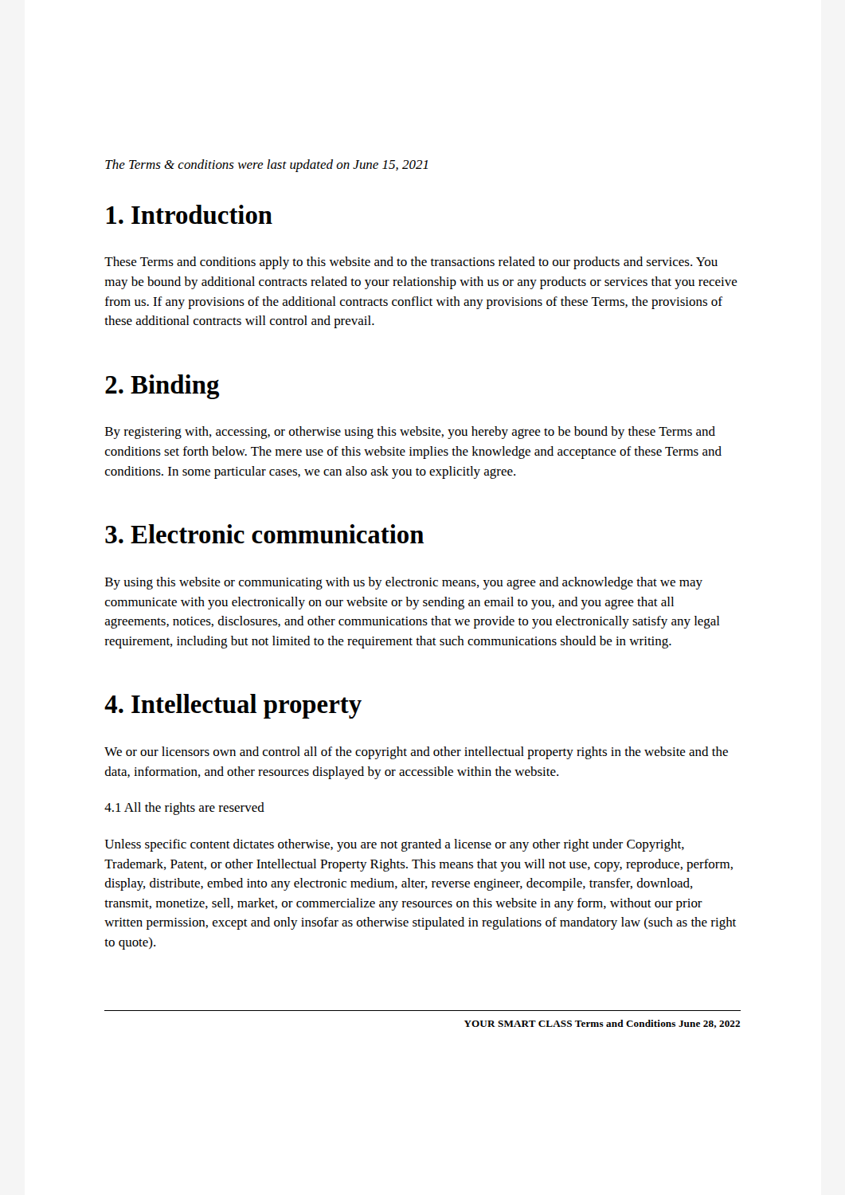The Terms & conditions were last updated on June 15, 2021
1. Introduction
These Terms and conditions apply to this website and to the transactions related to our products and services. You may be bound by additional contracts related to your relationship with us or any products or services that you receive from us. If any provisions of the additional contracts conflict with any provisions of these Terms, the provisions of these additional contracts will control and prevail.
2. Binding
By registering with, accessing, or otherwise using this website, you hereby agree to be bound by these Terms and conditions set forth below. The mere use of this website implies the knowledge and acceptance of these Terms and conditions. In some particular cases, we can also ask you to explicitly agree.
3. Electronic communication
By using this website or communicating with us by electronic means, you agree and acknowledge that we may communicate with you electronically on our website or by sending an email to you, and you agree that all agreements, notices, disclosures, and other communications that we provide to you electronically satisfy any legal requirement, including but not limited to the requirement that such communications should be in writing.
4. Intellectual property
We or our licensors own and control all of the copyright and other intellectual property rights in the website and the data, information, and other resources displayed by or accessible within the website.
4.1 All the rights are reserved
Unless specific content dictates otherwise, you are not granted a license or any other right under Copyright, Trademark, Patent, or other Intellectual Property Rights. This means that you will not use, copy, reproduce, perform, display, distribute, embed into any electronic medium, alter, reverse engineer, decompile, transfer, download, transmit, monetize, sell, market, or commercialize any resources on this website in any form, without our prior written permission, except and only insofar as otherwise stipulated in regulations of mandatory law (such as the right to quote).
YOUR SMART CLASS Terms and Conditions June 28, 2022